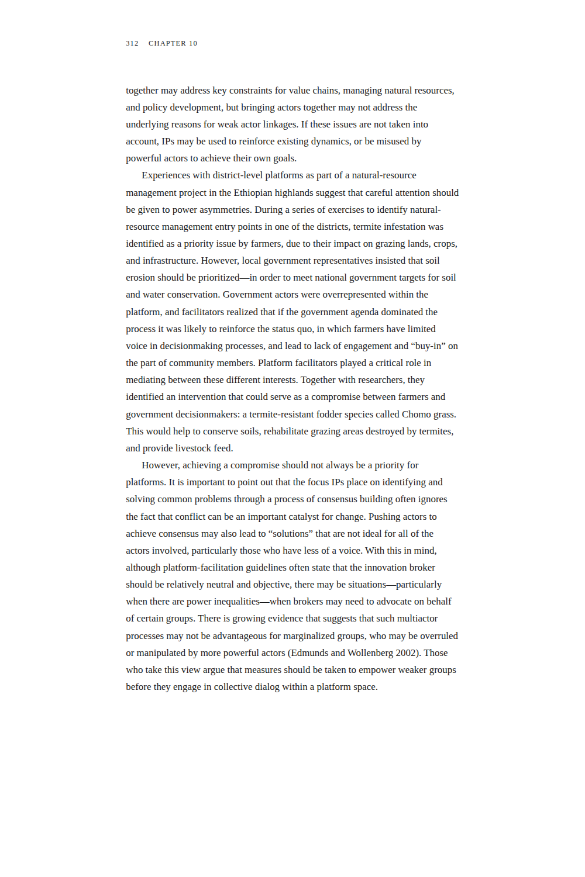312 Chapter 10
together may address key constraints for value chains, managing natural resources, and policy development, but bringing actors together may not address the underlying reasons for weak actor linkages. If these issues are not taken into account, IPs may be used to reinforce existing dynamics, or be misused by powerful actors to achieve their own goals.
Experiences with district-level platforms as part of a natural-resource management project in the Ethiopian highlands suggest that careful attention should be given to power asymmetries. During a series of exercises to identify natural-resource management entry points in one of the districts, termite infestation was identified as a priority issue by farmers, due to their impact on grazing lands, crops, and infrastructure. However, local government representatives insisted that soil erosion should be prioritized—in order to meet national government targets for soil and water conservation. Government actors were overrepresented within the platform, and facilitators realized that if the government agenda dominated the process it was likely to reinforce the status quo, in which farmers have limited voice in decisionmaking processes, and lead to lack of engagement and “buy-in” on the part of community members. Platform facilitators played a critical role in mediating between these different interests. Together with researchers, they identified an intervention that could serve as a compromise between farmers and government decisionmakers: a termite-resistant fodder species called Chomo grass. This would help to conserve soils, rehabilitate grazing areas destroyed by termites, and provide livestock feed.
However, achieving a compromise should not always be a priority for platforms. It is important to point out that the focus IPs place on identifying and solving common problems through a process of consensus building often ignores the fact that conflict can be an important catalyst for change. Pushing actors to achieve consensus may also lead to “solutions” that are not ideal for all of the actors involved, particularly those who have less of a voice. With this in mind, although platform-facilitation guidelines often state that the innovation broker should be relatively neutral and objective, there may be situations—particularly when there are power inequalities—when brokers may need to advocate on behalf of certain groups. There is growing evidence that suggests that such multiactor processes may not be advantageous for marginalized groups, who may be overruled or manipulated by more powerful actors (Edmunds and Wollenberg 2002). Those who take this view argue that measures should be taken to empower weaker groups before they engage in collective dialog within a platform space.